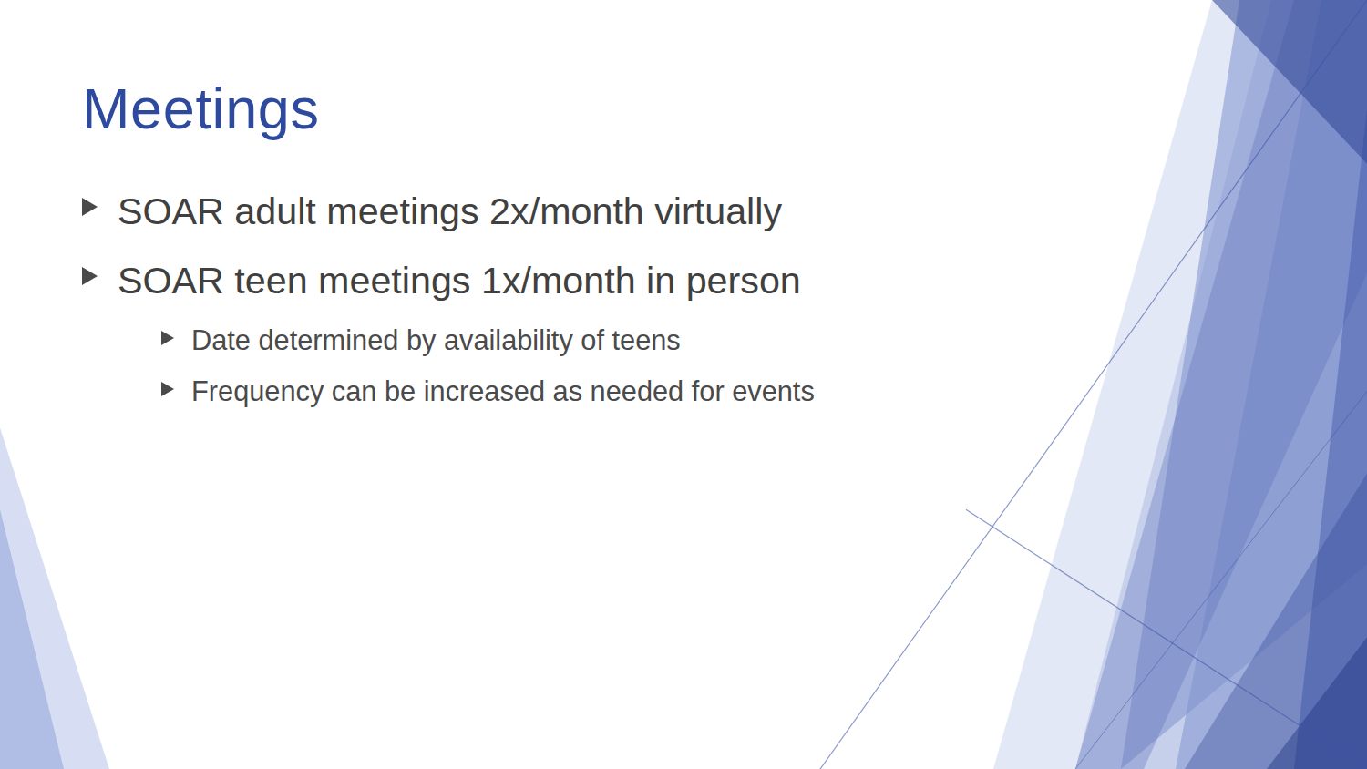Meetings
SOAR adult meetings 2x/month virtually
SOAR teen meetings 1x/month in person
Date determined by availability of teens
Frequency can be increased as needed for events